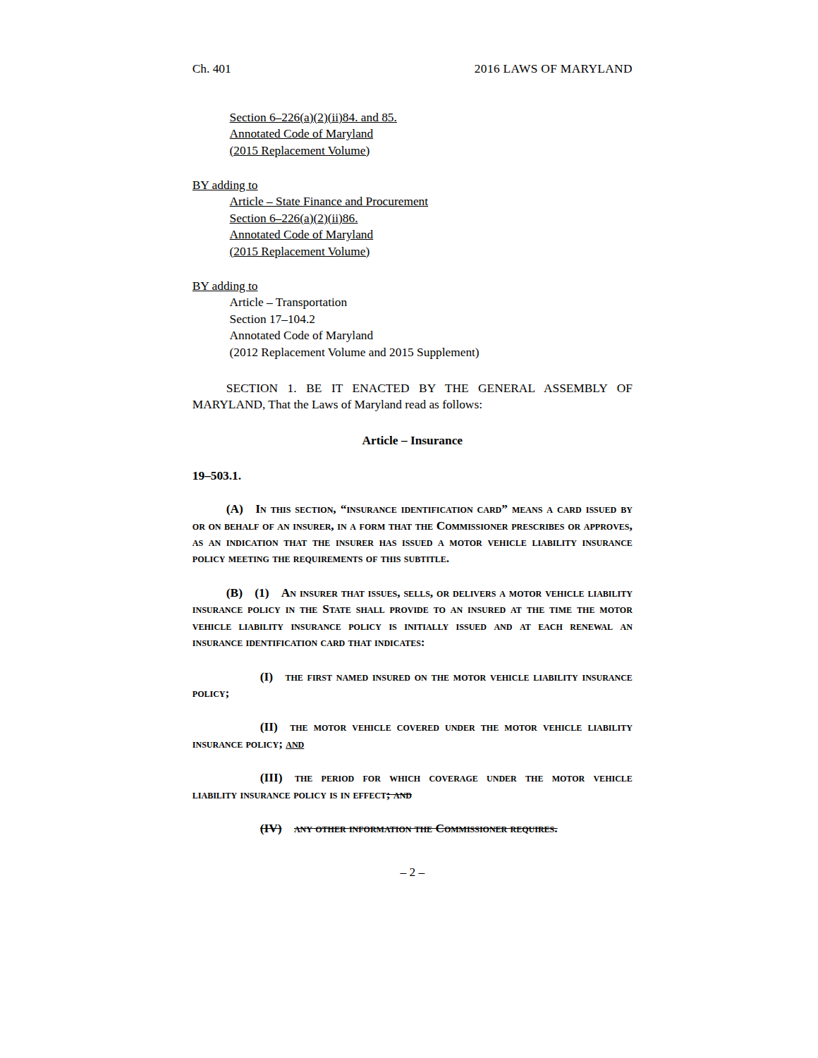Ch. 401
2016 LAWS OF MARYLAND
Section 6–226(a)(2)(ii)84. and 85.
Annotated Code of Maryland
(2015 Replacement Volume)
BY adding to
Article – State Finance and Procurement
Section 6–226(a)(2)(ii)86.
Annotated Code of Maryland
(2015 Replacement Volume)
BY adding to
Article – Transportation
Section 17–104.2
Annotated Code of Maryland
(2012 Replacement Volume and 2015 Supplement)
SECTION 1. BE IT ENACTED BY THE GENERAL ASSEMBLY OF MARYLAND, That the Laws of Maryland read as follows:
Article – Insurance
19–503.1.
(A) In this section, “insurance identification card” means a card issued by or on behalf of an insurer, in a form that the Commissioner prescribes or approves, as an indication that the insurer has issued a motor vehicle liability insurance policy meeting the requirements of this subtitle.
(B) (1) An insurer that issues, sells, or delivers a motor vehicle liability insurance policy in the State shall provide to an insured at the time the motor vehicle liability insurance policy is initially issued and at each renewal an insurance identification card that indicates:
(I) the first named insured on the motor vehicle liability insurance policy;
(II) the motor vehicle covered under the motor vehicle liability insurance policy; and
(III) the period for which coverage under the motor vehicle liability insurance policy is in effect; and
(IV) any other information the Commissioner requires.
– 2 –